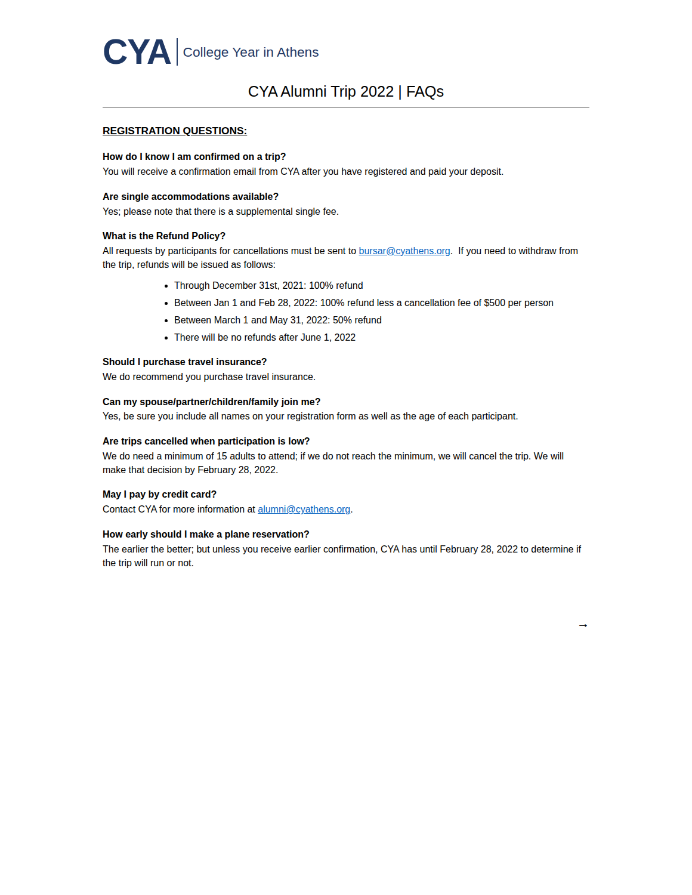CYA College Year in Athens
CYA Alumni Trip 2022 | FAQs
REGISTRATION QUESTIONS:
How do I know I am confirmed on a trip?
You will receive a confirmation email from CYA after you have registered and paid your deposit.
Are single accommodations available?
Yes; please note that there is a supplemental single fee.
What is the Refund Policy?
All requests by participants for cancellations must be sent to bursar@cyathens.org. If you need to withdraw from the trip, refunds will be issued as follows:
Through December 31st, 2021: 100% refund
Between Jan 1 and Feb 28, 2022: 100% refund less a cancellation fee of $500 per person
Between March 1 and May 31, 2022: 50% refund
There will be no refunds after June 1, 2022
Should I purchase travel insurance?
We do recommend you purchase travel insurance.
Can my spouse/partner/children/family join me?
Yes, be sure you include all names on your registration form as well as the age of each participant.
Are trips cancelled when participation is low?
We do need a minimum of 15 adults to attend; if we do not reach the minimum, we will cancel the trip. We will make that decision by February 28, 2022.
May I pay by credit card?
Contact CYA for more information at alumni@cyathens.org.
How early should I make a plane reservation?
The earlier the better; but unless you receive earlier confirmation, CYA has until February 28, 2022 to determine if the trip will run or not.
→